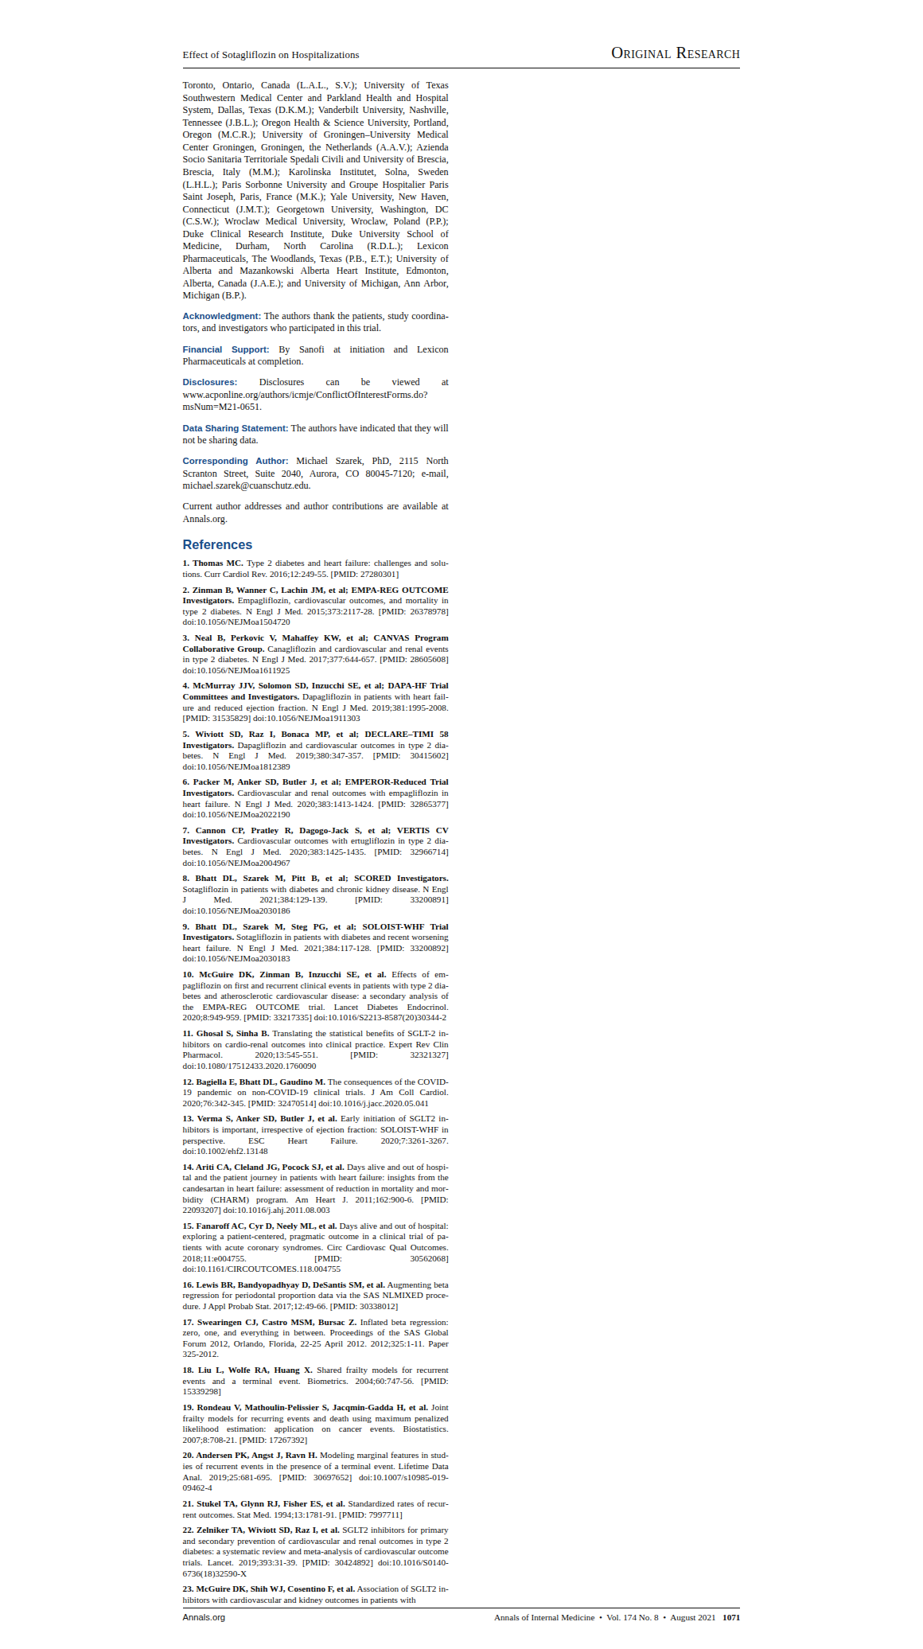Effect of Sotagliflozin on Hospitalizations
Original Research
Toronto, Ontario, Canada (L.A.L., S.V.); University of Texas Southwestern Medical Center and Parkland Health and Hospital System, Dallas, Texas (D.K.M.); Vanderbilt University, Nashville, Tennessee (J.B.L.); Oregon Health & Science University, Portland, Oregon (M.C.R.); University of Groningen–University Medical Center Groningen, Groningen, the Netherlands (A.A.V.); Azienda Socio Sanitaria Territoriale Spedali Civili and University of Brescia, Brescia, Italy (M.M.); Karolinska Institutet, Solna, Sweden (L.H.L.); Paris Sorbonne University and Groupe Hospitalier Paris Saint Joseph, Paris, France (M.K.); Yale University, New Haven, Connecticut (J.M.T.); Georgetown University, Washington, DC (C.S.W.); Wroclaw Medical University, Wroclaw, Poland (P.P.); Duke Clinical Research Institute, Duke University School of Medicine, Durham, North Carolina (R.D.L.); Lexicon Pharmaceuticals, The Woodlands, Texas (P.B., E.T.); University of Alberta and Mazankowski Alberta Heart Institute, Edmonton, Alberta, Canada (J.A.E.); and University of Michigan, Ann Arbor, Michigan (B.P.).
Acknowledgment: The authors thank the patients, study coordinators, and investigators who participated in this trial.
Financial Support: By Sanofi at initiation and Lexicon Pharmaceuticals at completion.
Disclosures: Disclosures can be viewed at www.acponline.org/authors/icmje/ConflictOfInterestForms.do?msNum=M21-0651.
Data Sharing Statement: The authors have indicated that they will not be sharing data.
Corresponding Author: Michael Szarek, PhD, 2115 North Scranton Street, Suite 2040, Aurora, CO 80045-7120; e-mail, michael.szarek@cuanschutz.edu.
Current author addresses and author contributions are available at Annals.org.
References
Thomas MC. Type 2 diabetes and heart failure: challenges and solutions. Curr Cardiol Rev. 2016;12:249-55. [PMID: 27280301]
Zinman B, Wanner C, Lachin JM, et al; EMPA-REG OUTCOME Investigators. Empagliflozin, cardiovascular outcomes, and mortality in type 2 diabetes. N Engl J Med. 2015;373:2117-28. [PMID: 26378978] doi:10.1056/NEJMoa1504720
Neal B, Perkovic V, Mahaffey KW, et al; CANVAS Program Collaborative Group. Canagliflozin and cardiovascular and renal events in type 2 diabetes. N Engl J Med. 2017;377:644-657. [PMID: 28605608] doi:10.1056/NEJMoa1611925
McMurray JJV, Solomon SD, Inzucchi SE, et al; DAPA-HF Trial Committees and Investigators. Dapagliflozin in patients with heart failure and reduced ejection fraction. N Engl J Med. 2019;381:1995-2008. [PMID: 31535829] doi:10.1056/NEJMoa1911303
Wiviott SD, Raz I, Bonaca MP, et al; DECLARE–TIMI 58 Investigators. Dapagliflozin and cardiovascular outcomes in type 2 diabetes. N Engl J Med. 2019;380:347-357. [PMID: 30415602] doi:10.1056/NEJMoa1812389
Packer M, Anker SD, Butler J, et al; EMPEROR-Reduced Trial Investigators. Cardiovascular and renal outcomes with empagliflozin in heart failure. N Engl J Med. 2020;383:1413-1424. [PMID: 32865377] doi:10.1056/NEJMoa2022190
Cannon CP, Pratley R, Dagogo-Jack S, et al; VERTIS CV Investigators. Cardiovascular outcomes with ertugliflozin in type 2 diabetes. N Engl J Med. 2020;383:1425-1435. [PMID: 32966714] doi:10.1056/NEJMoa2004967
Bhatt DL, Szarek M, Pitt B, et al; SCORED Investigators. Sotagliflozin in patients with diabetes and chronic kidney disease. N Engl J Med. 2021;384:129-139. [PMID: 33200891] doi:10.1056/NEJMoa2030186
Bhatt DL, Szarek M, Steg PG, et al; SOLOIST-WHF Trial Investigators. Sotagliflozin in patients with diabetes and recent worsening heart failure. N Engl J Med. 2021;384:117-128. [PMID: 33200892] doi:10.1056/NEJMoa2030183
McGuire DK, Zinman B, Inzucchi SE, et al. Effects of empagliflozin on first and recurrent clinical events in patients with type 2 diabetes and atherosclerotic cardiovascular disease: a secondary analysis of the EMPA-REG OUTCOME trial. Lancet Diabetes Endocrinol. 2020;8:949-959. [PMID: 33217335] doi:10.1016/S2213-8587(20)30344-2
Ghosal S, Sinha B. Translating the statistical benefits of SGLT-2 inhibitors on cardio-renal outcomes into clinical practice. Expert Rev Clin Pharmacol. 2020;13:545-551. [PMID: 32321327] doi:10.1080/17512433.2020.1760090
Bagiella E, Bhatt DL, Gaudino M. The consequences of the COVID-19 pandemic on non-COVID-19 clinical trials. J Am Coll Cardiol. 2020;76:342-345. [PMID: 32470514] doi:10.1016/j.jacc.2020.05.041
Verma S, Anker SD, Butler J, et al. Early initiation of SGLT2 inhibitors is important, irrespective of ejection fraction: SOLOIST-WHF in perspective. ESC Heart Failure. 2020;7:3261-3267. doi:10.1002/ehf2.13148
Ariti CA, Cleland JG, Pocock SJ, et al. Days alive and out of hospital and the patient journey in patients with heart failure: insights from the candesartan in heart failure: assessment of reduction in mortality and morbidity (CHARM) program. Am Heart J. 2011;162:900-6. [PMID: 22093207] doi:10.1016/j.ahj.2011.08.003
Fanaroff AC, Cyr D, Neely ML, et al. Days alive and out of hospital: exploring a patient-centered, pragmatic outcome in a clinical trial of patients with acute coronary syndromes. Circ Cardiovasc Qual Outcomes. 2018;11:e004755. [PMID: 30562068] doi:10.1161/CIRCOUTCOMES.118.004755
Lewis BR, Bandyopadhyay D, DeSantis SM, et al. Augmenting beta regression for periodontal proportion data via the SAS NLMIXED procedure. J Appl Probab Stat. 2017;12:49-66. [PMID: 30338012]
Swearingen CJ, Castro MSM, Bursac Z. Inflated beta regression: zero, one, and everything in between. Proceedings of the SAS Global Forum 2012, Orlando, Florida, 22-25 April 2012. 2012;325:1-11. Paper 325-2012.
Liu L, Wolfe RA, Huang X. Shared frailty models for recurrent events and a terminal event. Biometrics. 2004;60:747-56. [PMID: 15339298]
Rondeau V, Mathoulin-Pelissier S, Jacqmin-Gadda H, et al. Joint frailty models for recurring events and death using maximum penalized likelihood estimation: application on cancer events. Biostatistics. 2007;8:708-21. [PMID: 17267392]
Andersen PK, Angst J, Ravn H. Modeling marginal features in studies of recurrent events in the presence of a terminal event. Lifetime Data Anal. 2019;25:681-695. [PMID: 30697652] doi:10.1007/s10985-019-09462-4
Stukel TA, Glynn RJ, Fisher ES, et al. Standardized rates of recurrent outcomes. Stat Med. 1994;13:1781-91. [PMID: 7997711]
Zelniker TA, Wiviott SD, Raz I, et al. SGLT2 inhibitors for primary and secondary prevention of cardiovascular and renal outcomes in type 2 diabetes: a systematic review and meta-analysis of cardiovascular outcome trials. Lancet. 2019;393:31-39. [PMID: 30424892] doi:10.1016/S0140-6736(18)32590-X
McGuire DK, Shih WJ, Cosentino F, et al. Association of SGLT2 inhibitors with cardiovascular and kidney outcomes in patients with
Annals.org
Annals of Internal Medicine • Vol. 174 No. 8 • August 2021 1071